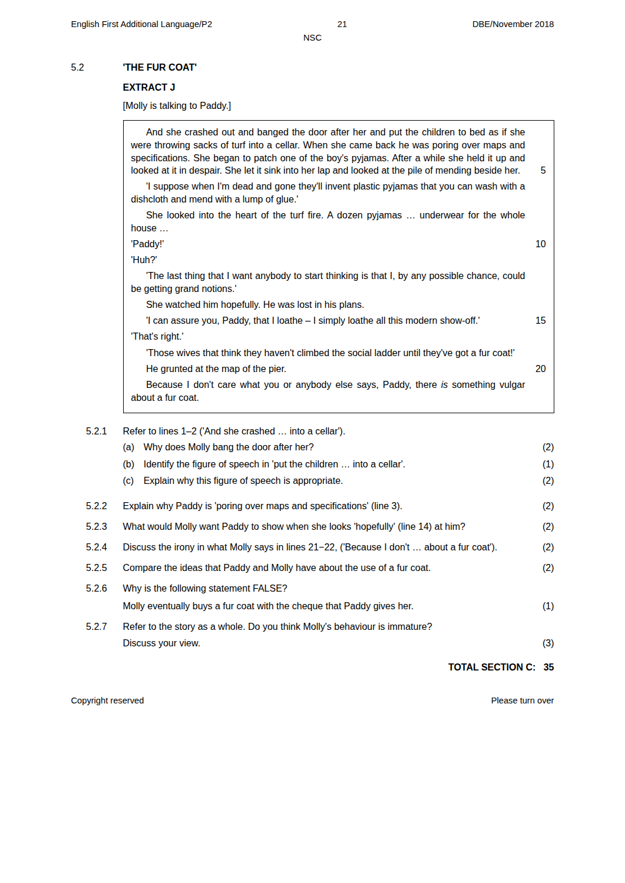English First Additional Language/P2
21
DBE/November 2018
NSC
5.2
'THE FUR COAT'
EXTRACT J
[Molly is talking to Paddy.]
And she crashed out and banged the door after her and put the children to bed as if she were throwing sacks of turf into a cellar. When she came back he was poring over maps and specifications. She began to patch one of the boy's pyjamas. After a while she held it up and looked at it in despair. She let it sink into her lap and looked at the pile of mending beside her.5
'I suppose when I'm dead and gone they'll invent plastic pyjamas that you can wash with a dishcloth and mend with a lump of glue.'
She looked into the heart of the turf fire. A dozen pyjamas … underwear for the whole house …
'Paddy!'10
'Huh?'
'The last thing that I want anybody to start thinking is that I, by any possible chance, could be getting grand notions.'
She watched him hopefully. He was lost in his plans.
'I can assure you, Paddy, that I loathe – I simply loathe all this modern show-off.'15
'That's right.'
'Those wives that think they haven't climbed the social ladder until they've got a fur coat!'
He grunted at the map of the pier.20
Because I don't care what you or anybody else says, Paddy, there is something vulgar about a fur coat.
5.2.1
Refer to lines 1–2 ('And she crashed … into a cellar').
(a)
Why does Molly bang the door after her?
(2)
(b)
Identify the figure of speech in 'put the children … into a cellar'.
(1)
(c)
Explain why this figure of speech is appropriate.
(2)
5.2.2
Explain why Paddy is 'poring over maps and specifications' (line 3).
(2)
5.2.3
What would Molly want Paddy to show when she looks 'hopefully' (line 14) at him?
(2)
5.2.4
Discuss the irony in what Molly says in lines 21−22, ('Because I don't … about a fur coat').
(2)
5.2.5
Compare the ideas that Paddy and Molly have about the use of a fur coat.
(2)
5.2.6
Why is the following statement FALSE?
Molly eventually buys a fur coat with the cheque that Paddy gives her.
(1)
5.2.7
Refer to the story as a whole. Do you think Molly's behaviour is immature?
Discuss your view.
(3)
TOTAL SECTION C: 35
Copyright reserved
Please turn over